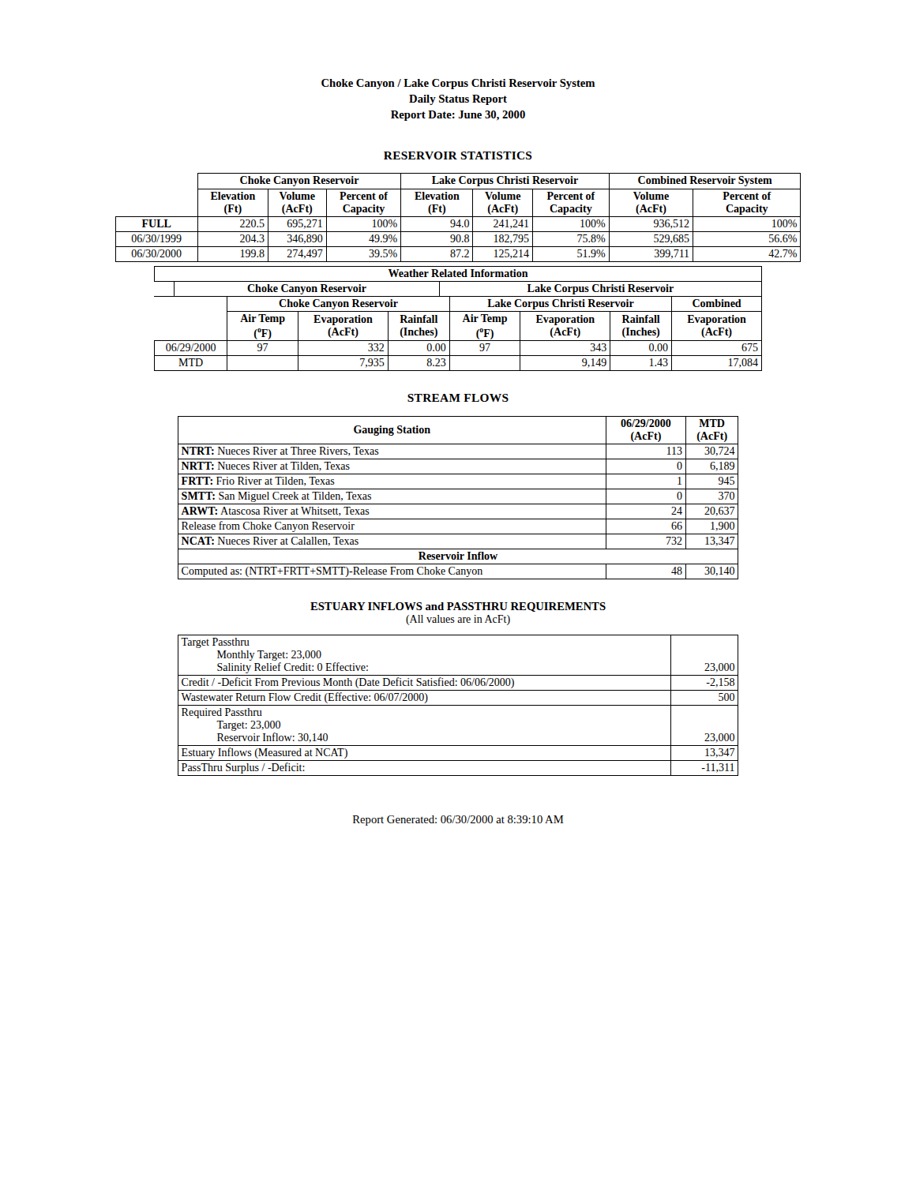Choke Canyon / Lake Corpus Christi Reservoir System
Daily Status Report
Report Date: June 30, 2000
RESERVOIR STATISTICS
| | Choke Canyon Reservoir | Lake Corpus Christi Reservoir | Combined Reservoir System |
| Elevation (Ft) | Volume (AcFt) | Percent of Capacity | Elevation (Ft) | Volume (AcFt) | Percent of Capacity | Volume (AcFt) | Percent of Capacity |
| FULL | 220.5 | 695,271 | 100% | 94.0 | 241,241 | 100% | 936,512 | 100% |
| 06/30/1999 | 204.3 | 346,890 | 49.9% | 90.8 | 182,795 | 75.8% | 529,685 | 56.6% |
| 06/30/2000 | 199.8 | 274,497 | 39.5% | 87.2 | 125,214 | 51.9% | 399,711 | 42.7% |
| Weather Related Information |
| --- |
| | Choke Canyon Reservoir | Lake Corpus Christi Reservoir | |
| | Choke Canyon Reservoir | Lake Corpus Christi Reservoir | Combined |
| Air Temp ( o F) | Evaporation (AcFt) | Rainfall (Inches) | Air Temp ( o F) | Evaporation (AcFt) | Rainfall (Inches) | Evaporation (AcFt) |
| 06/29/2000 | 97 | 332 | 0.00 | 97 | 343 | 0.00 | 675 |
| MTD | | 7,935 | 8.23 | | 9,149 | 1.43 | 17,084 |
STREAM FLOWS
| Gauging Station | 06/29/2000 (AcFt) | MTD (AcFt) |
| --- | --- | --- |
| NTRT: Nueces River at Three Rivers, Texas | 113 | 30,724 |
| NRTT: Nueces River at Tilden, Texas | 0 | 6,189 |
| FRTT: Frio River at Tilden, Texas | 1 | 945 |
| SMTT: San Miguel Creek at Tilden, Texas | 0 | 370 |
| ARWT: Atascosa River at Whitsett, Texas | 24 | 20,637 |
| Release from Choke Canyon Reservoir | 66 | 1,900 |
| NCAT: Nueces River at Calallen, Texas | 732 | 13,347 |
| Reservoir Inflow |
| Computed as: (NTRT+FRTT+SMTT)-Release From Choke Canyon | 48 | 30,140 |
ESTUARY INFLOWS and PASSTHRU REQUIREMENTS
(All values are in AcFt)
| Target Passthru Monthly Target: 23,000 Salinity Relief Credit: 0 Effective: | 23,000 |
| Credit / -Deficit From Previous Month (Date Deficit Satisfied: 06/06/2000) | -2,158 |
| Wastewater Return Flow Credit (Effective: 06/07/2000) | 500 |
| Required Passthru Target: 23,000 Reservoir Inflow: 30,140 | 23,000 |
| Estuary Inflows (Measured at NCAT) | 13,347 |
| PassThru Surplus / -Deficit: | -11,311 |
Report Generated: 06/30/2000 at 8:39:10 AM